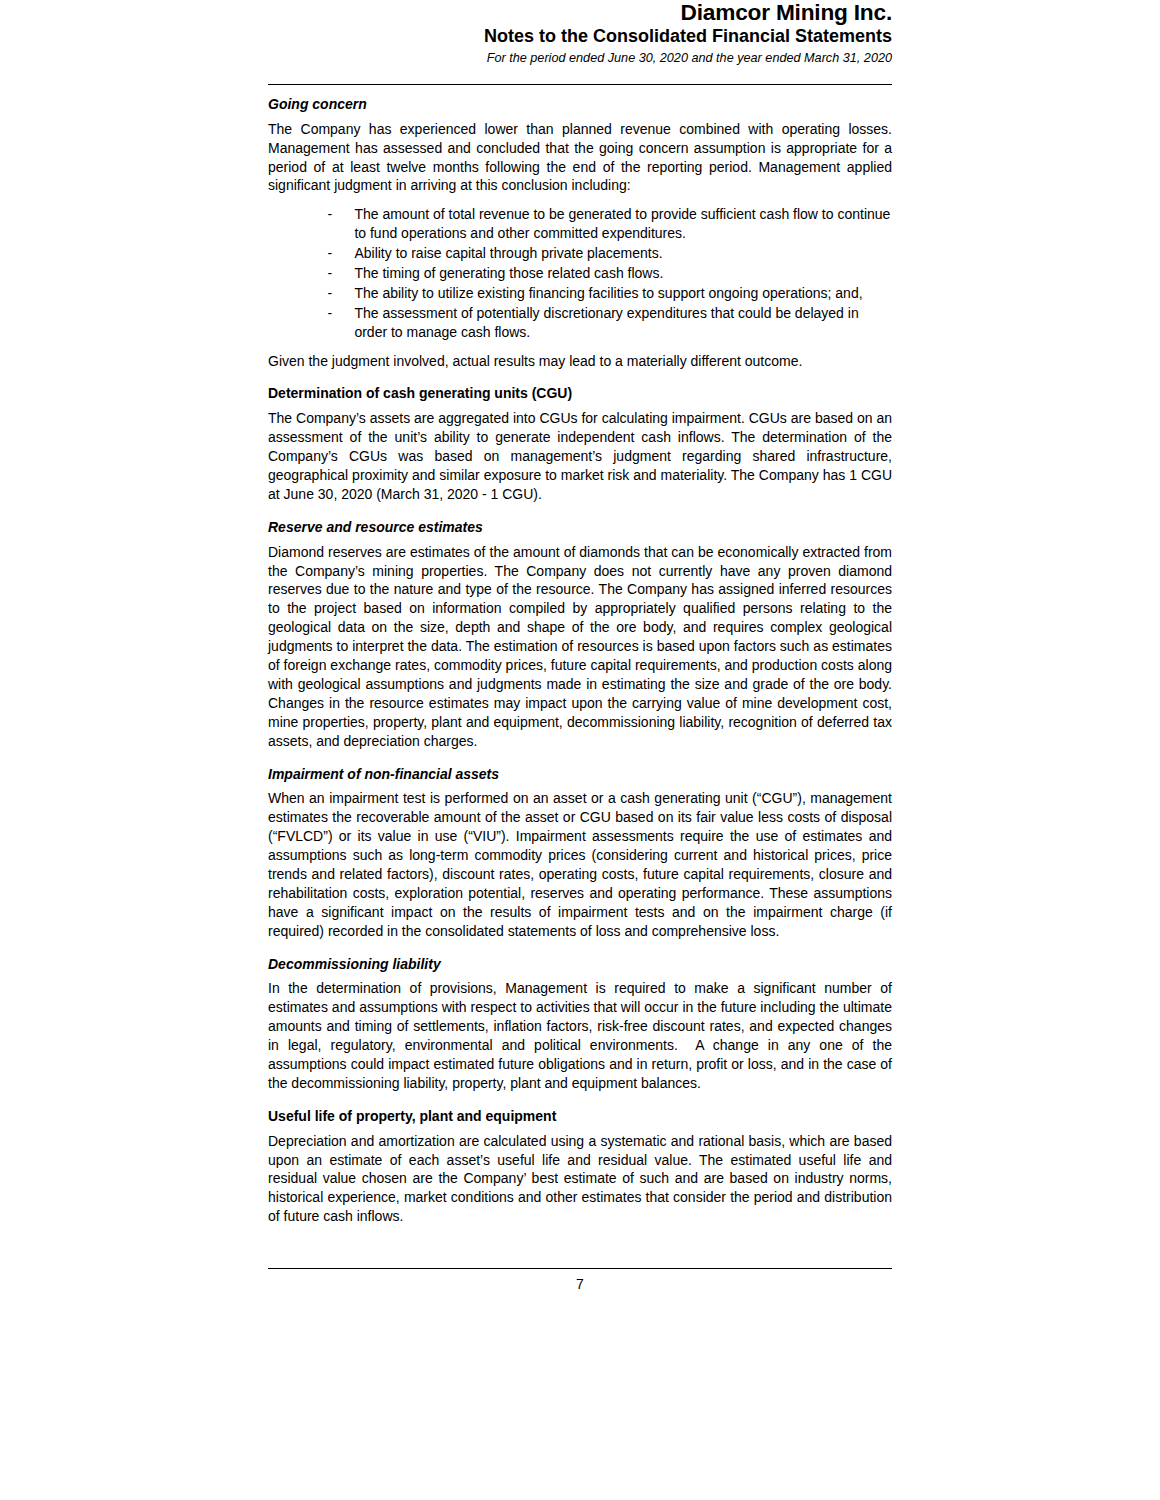Diamcor Mining Inc.
Notes to the Consolidated Financial Statements
For the period ended June 30, 2020 and the year ended March 31, 2020
Going concern
The Company has experienced lower than planned revenue combined with operating losses. Management has assessed and concluded that the going concern assumption is appropriate for a period of at least twelve months following the end of the reporting period. Management applied significant judgment in arriving at this conclusion including:
The amount of total revenue to be generated to provide sufficient cash flow to continue to fund operations and other committed expenditures.
Ability to raise capital through private placements.
The timing of generating those related cash flows.
The ability to utilize existing financing facilities to support ongoing operations; and,
The assessment of potentially discretionary expenditures that could be delayed in order to manage cash flows.
Given the judgment involved, actual results may lead to a materially different outcome.
Determination of cash generating units (CGU)
The Company’s assets are aggregated into CGUs for calculating impairment. CGUs are based on an assessment of the unit’s ability to generate independent cash inflows. The determination of the Company’s CGUs was based on management’s judgment regarding shared infrastructure, geographical proximity and similar exposure to market risk and materiality. The Company has 1 CGU at June 30, 2020 (March 31, 2020 - 1 CGU).
Reserve and resource estimates
Diamond reserves are estimates of the amount of diamonds that can be economically extracted from the Company’s mining properties. The Company does not currently have any proven diamond reserves due to the nature and type of the resource. The Company has assigned inferred resources to the project based on information compiled by appropriately qualified persons relating to the geological data on the size, depth and shape of the ore body, and requires complex geological judgments to interpret the data. The estimation of resources is based upon factors such as estimates of foreign exchange rates, commodity prices, future capital requirements, and production costs along with geological assumptions and judgments made in estimating the size and grade of the ore body. Changes in the resource estimates may impact upon the carrying value of mine development cost, mine properties, property, plant and equipment, decommissioning liability, recognition of deferred tax assets, and depreciation charges.
Impairment of non-financial assets
When an impairment test is performed on an asset or a cash generating unit (“CGU”), management estimates the recoverable amount of the asset or CGU based on its fair value less costs of disposal (“FVLCD”) or its value in use (“VIU”). Impairment assessments require the use of estimates and assumptions such as long-term commodity prices (considering current and historical prices, price trends and related factors), discount rates, operating costs, future capital requirements, closure and rehabilitation costs, exploration potential, reserves and operating performance. These assumptions have a significant impact on the results of impairment tests and on the impairment charge (if required) recorded in the consolidated statements of loss and comprehensive loss.
Decommissioning liability
In the determination of provisions, Management is required to make a significant number of estimates and assumptions with respect to activities that will occur in the future including the ultimate amounts and timing of settlements, inflation factors, risk-free discount rates, and expected changes in legal, regulatory, environmental and political environments. A change in any one of the assumptions could impact estimated future obligations and in return, profit or loss, and in the case of the decommissioning liability, property, plant and equipment balances.
Useful life of property, plant and equipment
Depreciation and amortization are calculated using a systematic and rational basis, which are based upon an estimate of each asset’s useful life and residual value. The estimated useful life and residual value chosen are the Company’ best estimate of such and are based on industry norms, historical experience, market conditions and other estimates that consider the period and distribution of future cash inflows.
7